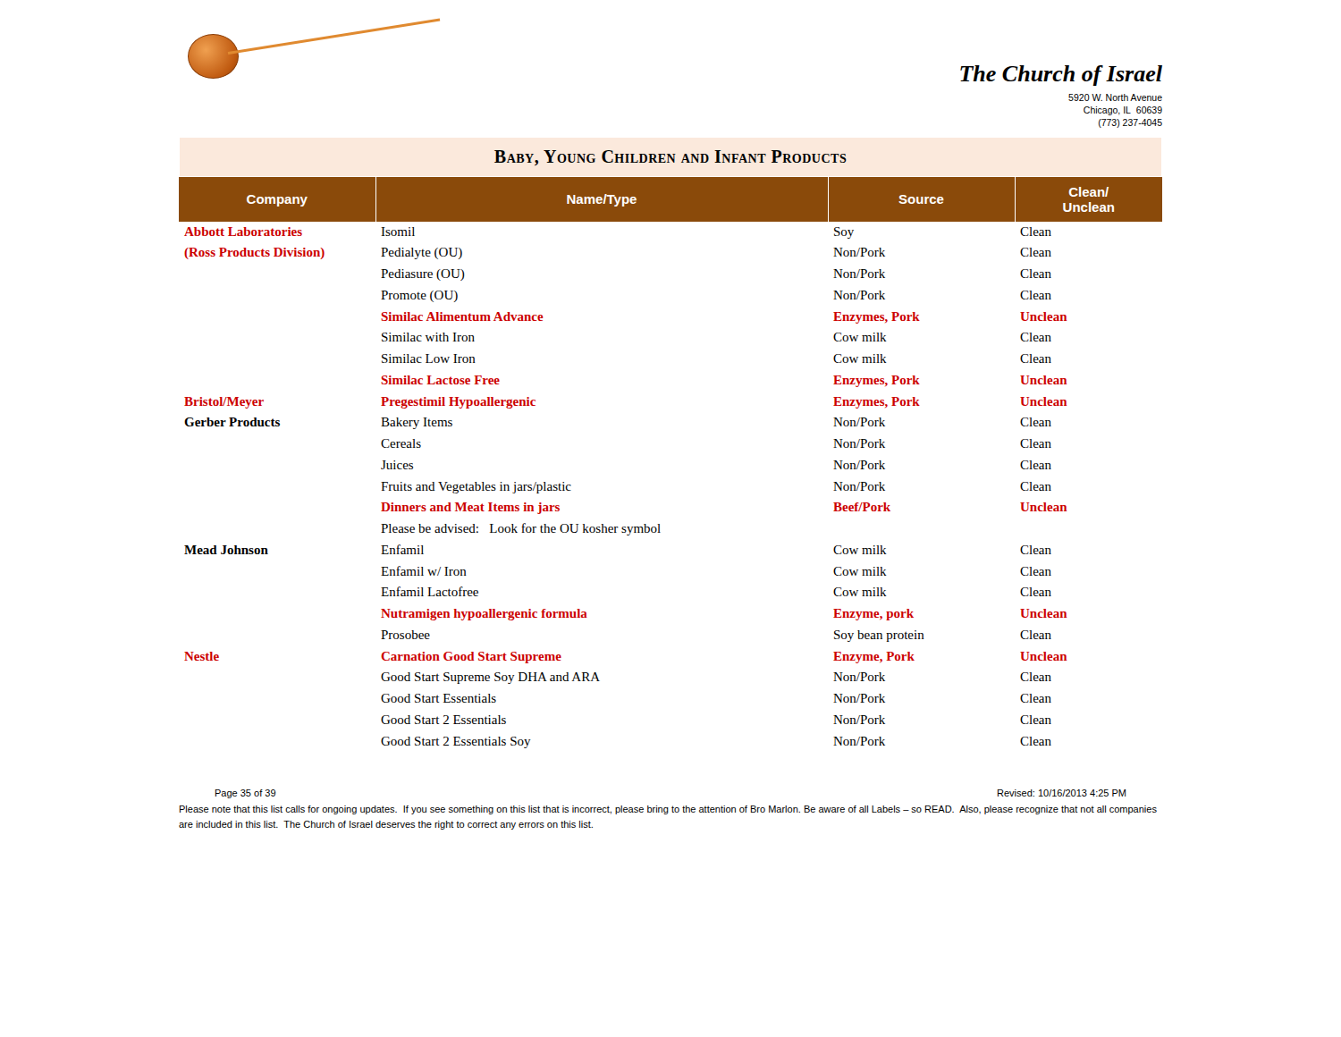The Church of Israel
5920 W. North Avenue
Chicago, IL 60639
(773) 237-4045
Baby, Young Children and Infant Products
| Company | Name/Type | Source | Clean/ Unclean |
| --- | --- | --- | --- |
| Abbott Laboratories | Isomil | Soy | Clean |
| (Ross Products Division) | Pedialyte (OU) | Non/Pork | Clean |
| | Pediasure (OU) | Non/Pork | Clean |
| | Promote (OU) | Non/Pork | Clean |
| | Similac Alimentum Advance | Enzymes, Pork | Unclean |
| | Similac with Iron | Cow milk | Clean |
| | Similac Low Iron | Cow milk | Clean |
| | Similac Lactose Free | Enzymes, Pork | Unclean |
| Bristol/Meyer | Pregestimil Hypoallergenic | Enzymes, Pork | Unclean |
| Gerber Products | Bakery Items | Non/Pork | Clean |
| | Cereals | Non/Pork | Clean |
| | Juices | Non/Pork | Clean |
| | Fruits and Vegetables in jars/plastic | Non/Pork | Clean |
| | Dinners and Meat Items in jars | Beef/Pork | Unclean |
| | Please be advised: Look for the OU kosher symbol | | |
| Mead Johnson | Enfamil | Cow milk | Clean |
| | Enfamil w/ Iron | Cow milk | Clean |
| | Enfamil Lactofree | Cow milk | Clean |
| | Nutramigen hypoallergenic formula | Enzyme, pork | Unclean |
| | Prosobee | Soy bean protein | Clean |
| Nestle | Carnation Good Start Supreme | Enzyme, Pork | Unclean |
| | Good Start Supreme Soy DHA and ARA | Non/Pork | Clean |
| | Good Start Essentials | Non/Pork | Clean |
| | Good Start 2 Essentials | Non/Pork | Clean |
| | Good Start 2 Essentials Soy | Non/Pork | Clean |
Page 35 of 39 Revised: 10/16/2013 4:25 PM
Please note that this list calls for ongoing updates. If you see something on this list that is incorrect, please bring to the attention of Bro Marlon. Be aware of all Labels – so READ. Also, please recognize that not all companies are included in this list. The Church of Israel deserves the right to correct any errors on this list.